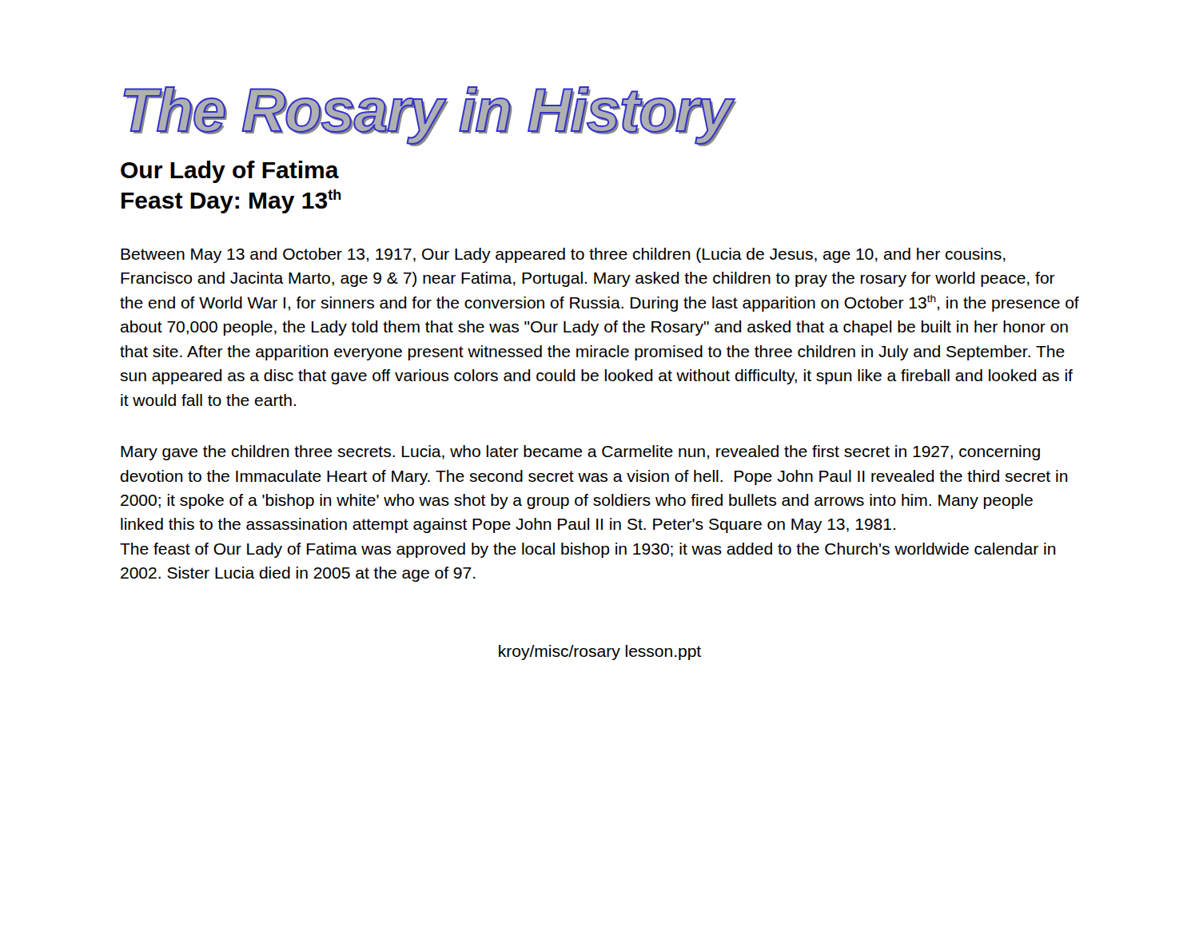The Rosary in History
Our Lady of Fatima
Feast Day: May 13th
Between May 13 and October 13, 1917, Our Lady appeared to three children (Lucia de Jesus, age 10, and her cousins, Francisco and Jacinta Marto, age 9 & 7) near Fatima, Portugal. Mary asked the children to pray the rosary for world peace, for the end of World War I, for sinners and for the conversion of Russia. During the last apparition on October 13th, in the presence of about 70,000 people, the Lady told them that she was "Our Lady of the Rosary" and asked that a chapel be built in her honor on that site. After the apparition everyone present witnessed the miracle promised to the three children in July and September. The sun appeared as a disc that gave off various colors and could be looked at without difficulty, it spun like a fireball and looked as if it would fall to the earth.
Mary gave the children three secrets. Lucia, who later became a Carmelite nun, revealed the first secret in 1927, concerning devotion to the Immaculate Heart of Mary. The second secret was a vision of hell. Pope John Paul II revealed the third secret in 2000; it spoke of a 'bishop in white' who was shot by a group of soldiers who fired bullets and arrows into him. Many people linked this to the assassination attempt against Pope John Paul II in St. Peter's Square on May 13, 1981.
The feast of Our Lady of Fatima was approved by the local bishop in 1930; it was added to the Church's worldwide calendar in 2002. Sister Lucia died in 2005 at the age of 97.
kroy/misc/rosary lesson.ppt